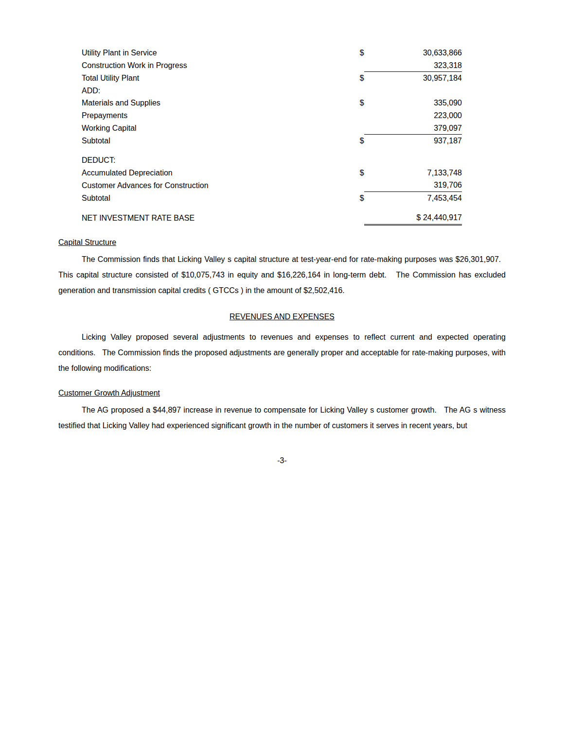| Utility Plant in Service | $ | 30,633,866 |
| Construction Work in Progress | | 323,318 |
| Total Utility Plant | $ | 30,957,184 |
| ADD: | | |
| Materials and Supplies | $ | 335,090 |
| Prepayments | | 223,000 |
| Working Capital | | 379,097 |
| Subtotal | $ | 937,187 |
| DEDUCT: | | |
| Accumulated Depreciation | $ | 7,133,748 |
| Customer Advances for Construction | | 319,706 |
| Subtotal | $ | 7,453,454 |
| NET INVESTMENT RATE BASE | | $ 24,440,917 |
Capital Structure
The Commission finds that Licking Valley s capital structure at test-year-end for rate-making purposes was $26,301,907. This capital structure consisted of $10,075,743 in equity and $16,226,164 in long-term debt. The Commission has excluded generation and transmission capital credits ( GTCCs ) in the amount of $2,502,416.
REVENUES AND EXPENSES
Licking Valley proposed several adjustments to revenues and expenses to reflect current and expected operating conditions. The Commission finds the proposed adjustments are generally proper and acceptable for rate-making purposes, with the following modifications:
Customer Growth Adjustment
The AG proposed a $44,897 increase in revenue to compensate for Licking Valley s customer growth. The AG s witness testified that Licking Valley had experienced significant growth in the number of customers it serves in recent years, but
-3-